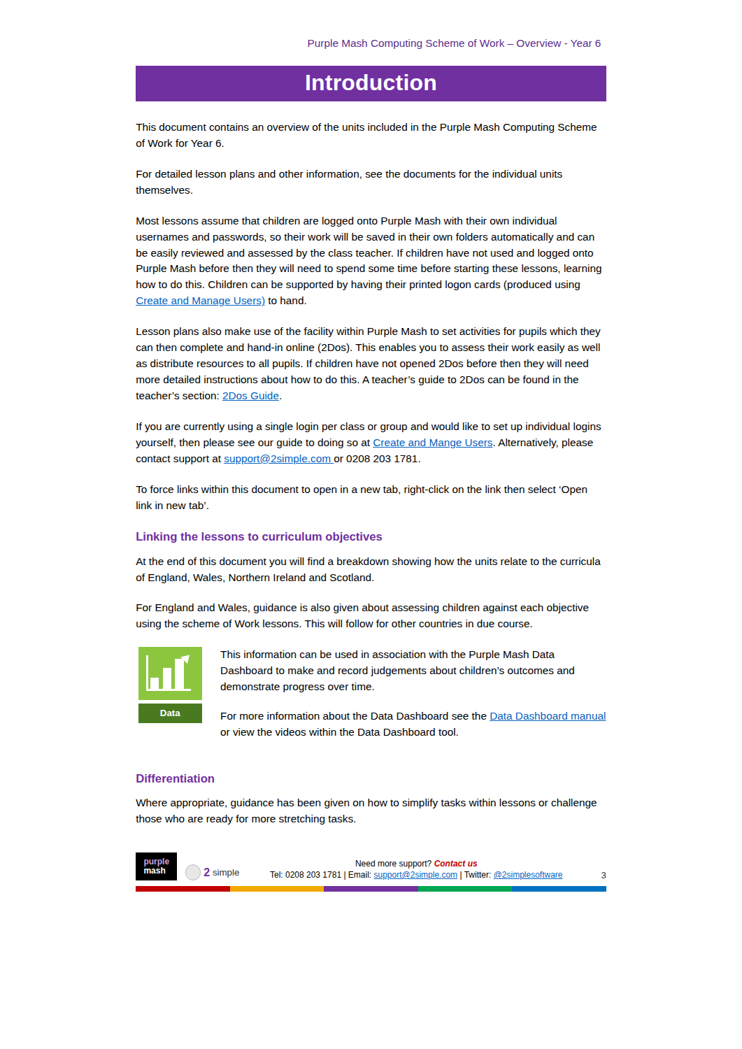Purple Mash Computing Scheme of Work – Overview - Year 6
Introduction
This document contains an overview of the units included in the Purple Mash Computing Scheme of Work for Year 6.
For detailed lesson plans and other information, see the documents for the individual units themselves.
Most lessons assume that children are logged onto Purple Mash with their own individual usernames and passwords, so their work will be saved in their own folders automatically and can be easily reviewed and assessed by the class teacher. If children have not used and logged onto Purple Mash before then they will need to spend some time before starting these lessons, learning how to do this. Children can be supported by having their printed logon cards (produced using Create and Manage Users) to hand.
Lesson plans also make use of the facility within Purple Mash to set activities for pupils which they can then complete and hand-in online (2Dos). This enables you to assess their work easily as well as distribute resources to all pupils. If children have not opened 2Dos before then they will need more detailed instructions about how to do this. A teacher’s guide to 2Dos can be found in the teacher’s section: 2Dos Guide.
If you are currently using a single login per class or group and would like to set up individual logins yourself, then please see our guide to doing so at Create and Mange Users. Alternatively, please contact support at support@2simple.com or 0208 203 1781.
To force links within this document to open in a new tab, right-click on the link then select ‘Open link in new tab’.
Linking the lessons to curriculum objectives
At the end of this document you will find a breakdown showing how the units relate to the curricula of England, Wales, Northern Ireland and Scotland.
For England and Wales, guidance is also given about assessing children against each objective using the scheme of Work lessons. This will follow for other countries in due course.
Data
This information can be used in association with the Purple Mash Data Dashboard to make and record judgements about children’s outcomes and demonstrate progress over time.
For more information about the Data Dashboard see the Data Dashboard manual or view the videos within the Data Dashboard tool.
Differentiation
Where appropriate, guidance has been given on how to simplify tasks within lessons or challenge those who are ready for more stretching tasks.
purple mash
2 simple
Need more support? Contact us
Tel: 0208 203 1781 | Email: support@2simple.com | Twitter: @2simplesoftware
3